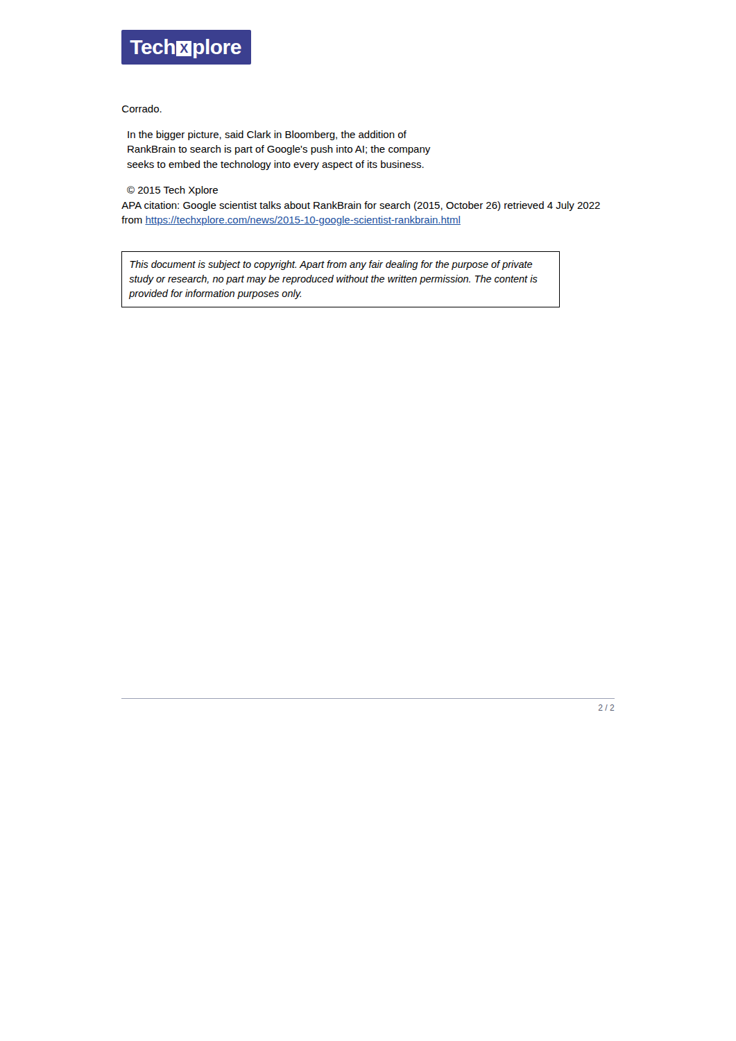TechXplore
Corrado.
In the bigger picture, said Clark in Bloomberg, the addition of RankBrain to search is part of Google's push into AI; the company seeks to embed the technology into every aspect of its business.
© 2015 Tech Xplore
APA citation: Google scientist talks about RankBrain for search (2015, October 26) retrieved 4 July 2022 from https://techxplore.com/news/2015-10-google-scientist-rankbrain.html
This document is subject to copyright. Apart from any fair dealing for the purpose of private study or research, no part may be reproduced without the written permission. The content is provided for information purposes only.
2 / 2